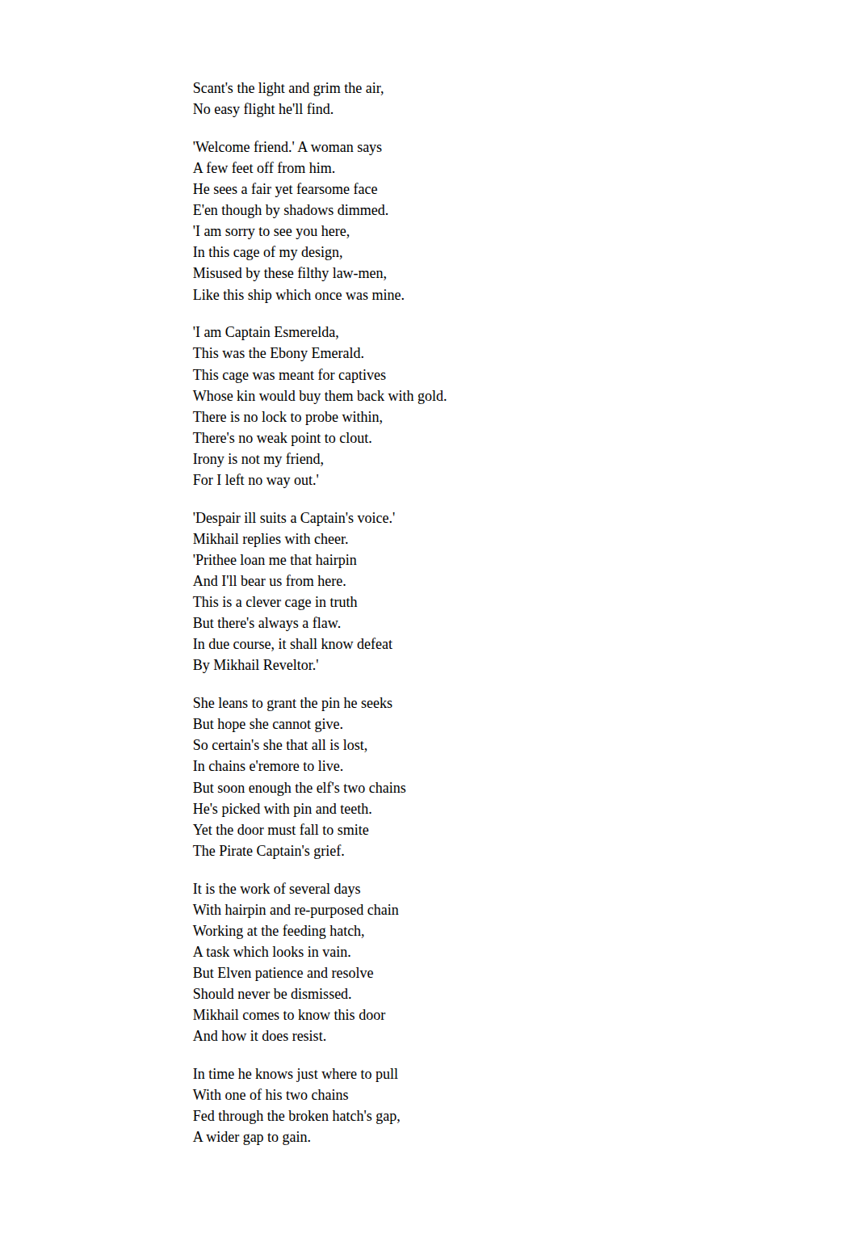Scant's the light and grim the air,
No easy flight he'll find.
'Welcome friend.' A woman says
A few feet off from him.
He sees a fair yet fearsome face
E'en though by shadows dimmed.
'I am sorry to see you here,
In this cage of my design,
Misused by these filthy law-men,
Like this ship which once was mine.
'I am Captain Esmerelda,
This was the Ebony Emerald.
This cage was meant for captives
Whose kin would buy them back with gold.
There is no lock to probe within,
There's no weak point to clout.
Irony is not my friend,
For I left no way out.'
'Despair ill suits a Captain's voice.'
Mikhail replies with cheer.
'Prithee loan me that hairpin
And I'll bear us from here.
This is a clever cage in truth
But there's always a flaw.
In due course, it shall know defeat
By Mikhail Reveltor.'
She leans to grant the pin he seeks
But hope she cannot give.
So certain's she that all is lost,
In chains e'remore to live.
But soon enough the elf's two chains
He's picked with pin and teeth.
Yet the door must fall to smite
The Pirate Captain's grief.
It is the work of several days
With hairpin and re-purposed chain
Working at the feeding hatch,
A task which looks in vain.
But Elven patience and resolve
Should never be dismissed.
Mikhail comes to know this door
And how it does resist.
In time he knows just where to pull
With one of his two chains
Fed through the broken hatch's gap,
A wider gap to gain.